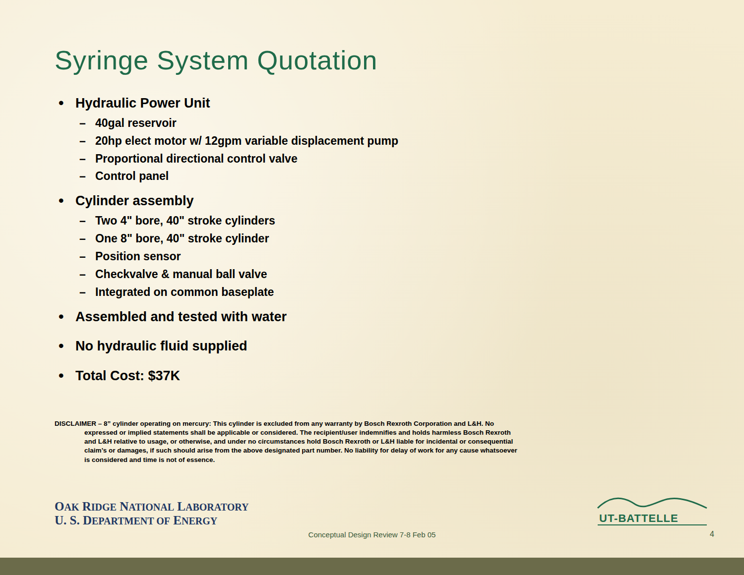Syringe System Quotation
Hydraulic Power Unit
40gal reservoir
20hp elect motor w/ 12gpm variable displacement pump
Proportional directional control valve
Control panel
Cylinder assembly
Two 4" bore, 40" stroke cylinders
One 8" bore, 40" stroke cylinder
Position sensor
Checkvalve & manual ball valve
Integrated on common baseplate
Assembled and tested with water
No hydraulic fluid supplied
Total Cost: $37K
DISCLAIMER – 8” cylinder operating on mercury: This cylinder is excluded from any warranty by Bosch Rexroth Corporation and L&H. No expressed or implied statements shall be applicable or considered. The recipient/user indemnifies and holds harmless Bosch Rexroth and L&H relative to usage, or otherwise, and under no circumstances hold Bosch Rexroth or L&H liable for incidental or consequential claim’s or damages, if such should arise from the above designated part number. No liability for delay of work for any cause whatsoever is considered and time is not of essence.
OAK RIDGE NATIONAL LABORATORY
U. S. DEPARTMENT OF ENERGY
Conceptual Design Review 7-8 Feb 05
4
UT-BATTELLE